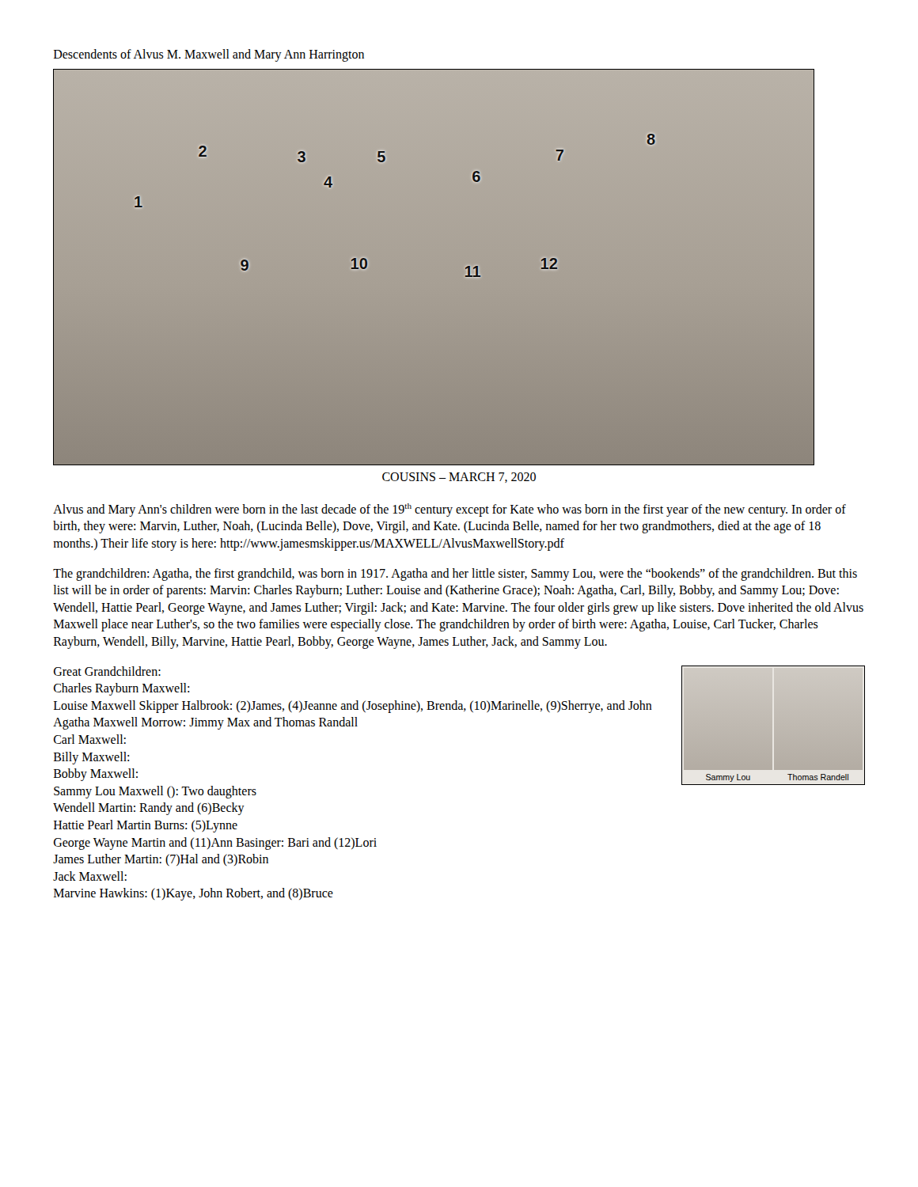Descendents of Alvus M. Maxwell and Mary Ann Harrington
1 2 3 4 5 6 7 8 9 10 11 12
COUSINS – MARCH 7, 2020
Alvus and Mary Ann's children were born in the last decade of the 19th century except for Kate who was born in the first year of the new century. In order of birth, they were: Marvin, Luther, Noah, (Lucinda Belle), Dove, Virgil, and Kate. (Lucinda Belle, named for her two grandmothers, died at the age of 18 months.) Their life story is here: http://www.jamesmskipper.us/MAXWELL/AlvusMaxwellStory.pdf
The grandchildren: Agatha, the first grandchild, was born in 1917. Agatha and her little sister, Sammy Lou, were the “bookends” of the grandchildren. But this list will be in order of parents: Marvin: Charles Rayburn; Luther: Louise and (Katherine Grace); Noah: Agatha, Carl, Billy, Bobby, and Sammy Lou; Dove: Wendell, Hattie Pearl, George Wayne, and James Luther; Virgil: Jack; and Kate: Marvine. The four older girls grew up like sisters. Dove inherited the old Alvus Maxwell place near Luther's, so the two families were especially close. The grandchildren by order of birth were: Agatha, Louise, Carl Tucker, Charles Rayburn, Wendell, Billy, Marvine, Hattie Pearl, Bobby, George Wayne, James Luther, Jack, and Sammy Lou.
Sammy Lou Thomas Randell
Great Grandchildren:
Charles Rayburn Maxwell:
Louise Maxwell Skipper Halbrook: (2)James, (4)Jeanne and (Josephine), Brenda, (10)Marinelle, (9)Sherrye, and John
Agatha Maxwell Morrow: Jimmy Max and Thomas Randall
Carl Maxwell:
Billy Maxwell:
Bobby Maxwell:
Sammy Lou Maxwell (): Two daughters
Wendell Martin: Randy and (6)Becky
Hattie Pearl Martin Burns: (5)Lynne
George Wayne Martin and (11)Ann Basinger: Bari and (12)Lori
James Luther Martin: (7)Hal and (3)Robin
Jack Maxwell:
Marvine Hawkins: (1)Kaye, John Robert, and (8)Bruce